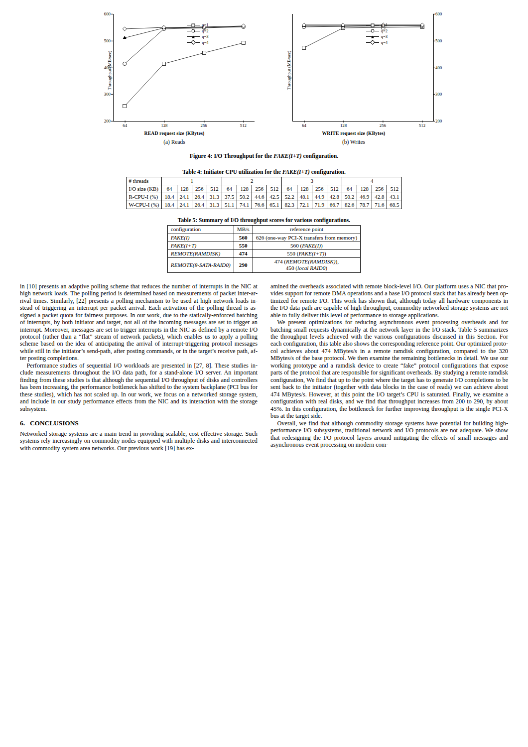Throughput (MB/sec)
600
500
400
300
200
64
128
256
512
q=1
q=2
q=3
q=4
READ request size (KBytes)
(a) Reads
Throughput (MB/sec)
600
500
400
300
200
64
128
256
512
q=1
q=2
q=3
q=4
WRITE request size (KBytes)
(b) Writes
Figure 4: I/O Throughput for the FAKE(I+T) configuration.
Table 4: Initiator CPU utilization for the FAKE(I+T) configuration.
| # threads | 1 | 2 | 3 | 4 |
| I/O size (KB) | 64 | 128 | 256 | 512 | 64 | 128 | 256 | 512 | 64 | 128 | 256 | 512 | 64 | 128 | 256 | 512 |
| R-CPU-I (%) | 18.4 | 24.1 | 26.4 | 31.3 | 37.5 | 50.2 | 44.6 | 42.5 | 52.2 | 48.1 | 44.9 | 42.8 | 50.2 | 46.9 | 42.8 | 43.1 |
| W-CPU-I (%) | 18.4 | 24.1 | 26.4 | 31.3 | 51.1 | 74.1 | 76.6 | 65.1 | 82.3 | 72.1 | 71.9 | 66.7 | 82.6 | 78.7 | 71.6 | 68.5 |
Table 5: Summary of I/O throughput scores for various configurations.
| configuration | MB/s | reference point |
| --- | --- | --- |
| FAKE(I) | 560 | 626 (one-way PCI-X transfers from memory) |
| FAKE(I+T) | 550 | 560 ( FAKE(I) ) |
| REMOTE(RAMDISK) | 474 | 550 ( FAKE(I+T) ) |
| REMOTE(8-SATA-RAID0) | 290 | 474 ( REMOTE(RAMDISK) ), 450 ( local RAID0 ) |
in [10] presents an adaptive polling scheme that reduces the number of interrupts in the NIC at high network loads. The polling period is determined based on measurements of packet inter-arrival times. Similarly, [22] presents a polling mechanism to be used at high network loads instead of triggering an interrupt per packet arrival. Each activation of the polling thread is assigned a packet quota for fairness purposes. In our work, due to the statically-enforced batching of interrupts, by both initiator and target, not all of the incoming messages are set to trigger an interrupt. Moreover, messages are set to trigger interrupts in the NIC as defined by a remote I/O protocol (rather than a “flat” stream of network packets), which enables us to apply a polling scheme based on the idea of anticipating the arrival of interrupt-triggering protocol messages while still in the initiator’s send-path, after posting commands, or in the target’s receive path, after posting completions.
Performance studies of sequential I/O workloads are presented in [27, 8]. These studies include measurements throughout the I/O data path, for a stand-alone I/O server. An important finding from these studies is that although the sequential I/O throughput of disks and controllers has been increasing, the performance bottleneck has shifted to the system backplane (PCI bus for these studies), which has not scaled up. In our work, we focus on a networked storage system, and include in our study performance effects from the NIC and its interaction with the storage subsystem.
6. CONCLUSIONS
Networked storage systems are a main trend in providing scalable, cost-effective storage. Such systems rely increasingly on commodity nodes equipped with multiple disks and interconnected with commodity system area networks. Our previous work [19] has ex-
amined the overheads associated with remote block-level I/O. Our platform uses a NIC that provides support for remote DMA operations and a base I/O protocol stack that has already been optimized for remote I/O. This work has shown that, although today all hardware components in the I/O data-path are capable of high throughput, commodity networked storage systems are not able to fully deliver this level of performance to storage applications.
We present optimizations for reducing asynchronous event processing overheads and for batching small requests dynamically at the network layer in the I/O stack. Table 5 summarizes the throughput levels achieved with the various configurations discussed in this Section. For each configuration, this table also shows the corresponding reference point. Our optimized protocol achieves about 474 MBytes/s in a remote ramdisk configuration, compared to the 320 MBytes/s of the base protocol. We then examine the remaining bottlenecks in detail. We use our working prototype and a ramdisk device to create “fake” protocol configurations that expose parts of the protocol that are responsible for significant overheads. By studying a remote ramdisk configuration, We find that up to the point where the target has to generate I/O completions to be sent back to the initiator (together with data blocks in the case of reads) we can achieve about 474 MBytes/s. However, at this point the I/O target’s CPU is saturated. Finally, we examine a configuration with real disks, and we find that throughput increases from 200 to 290, by about 45%. In this configuration, the bottleneck for further improving throughput is the single PCI-X bus at the target side.
Overall, we find that although commodity storage systems have potential for building high-performance I/O subsystems, traditional network and I/O protocols are not adequate. We show that redesigning the I/O protocol layers around mitigating the effects of small messages and asynchronous event processing on modern com-